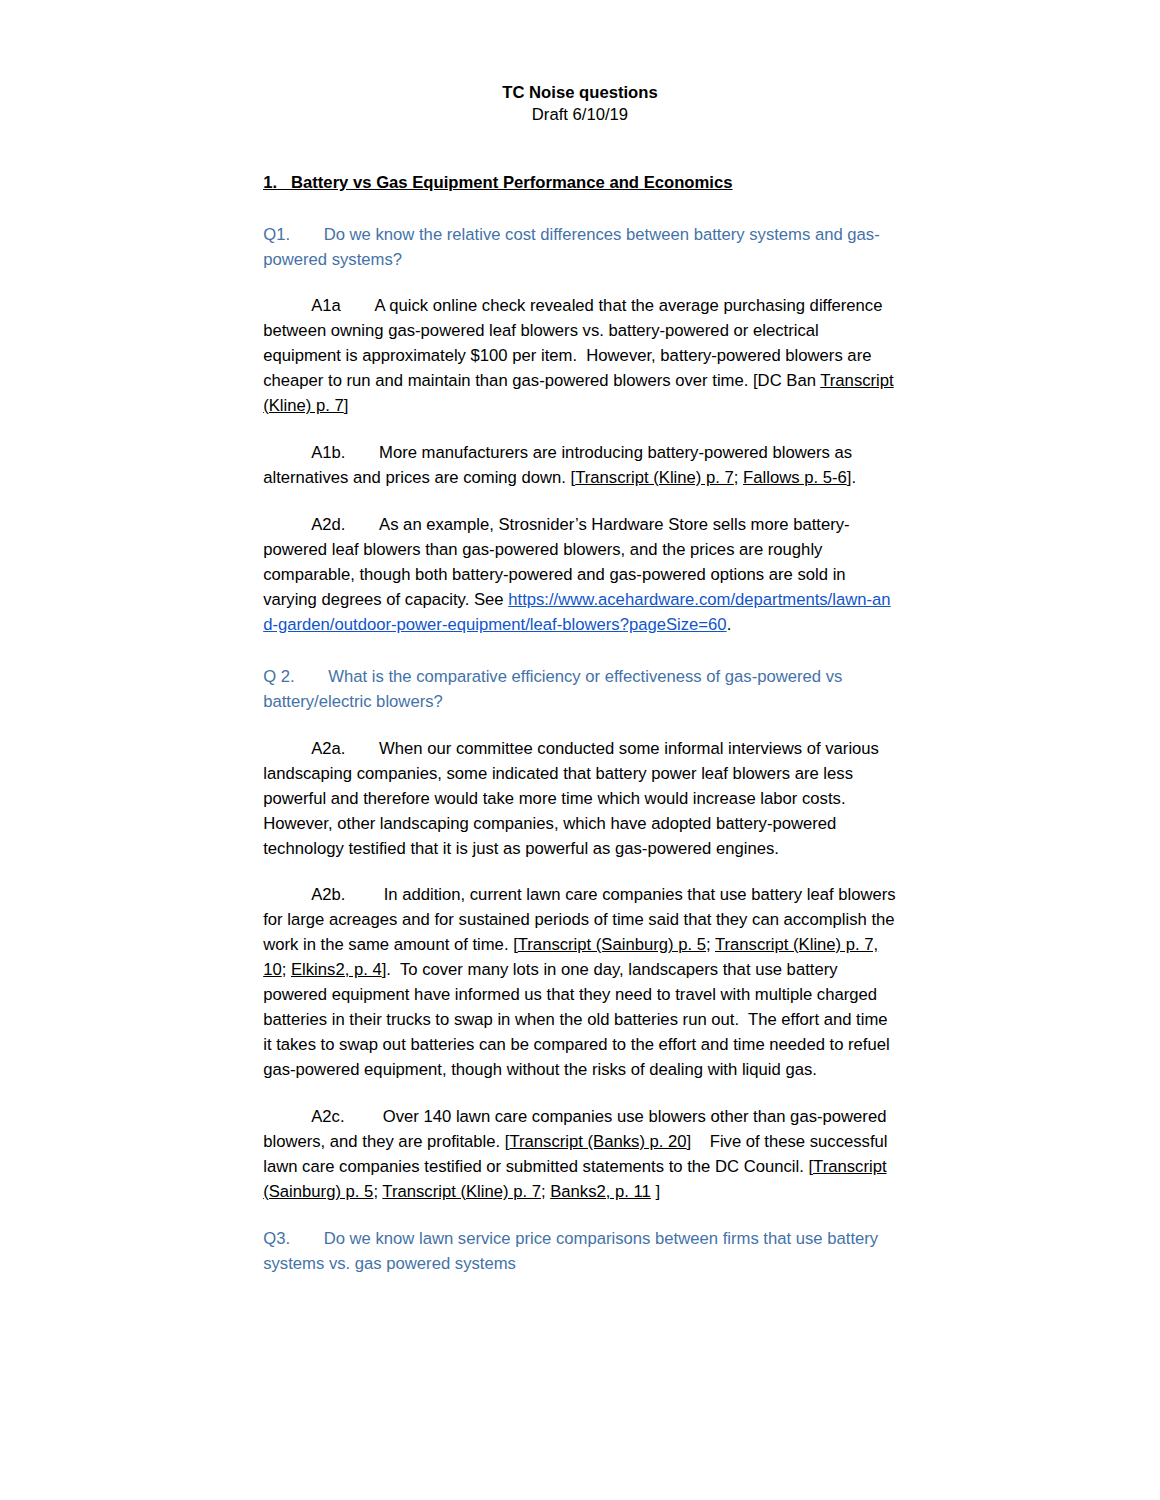TC Noise questions
Draft 6/10/19
1. Battery vs Gas Equipment Performance and Economics
Q1. Do we know the relative cost differences between battery systems and gas-powered systems?
A1a A quick online check revealed that the average purchasing difference between owning gas-powered leaf blowers vs. battery-powered or electrical equipment is approximately $100 per item. However, battery-powered blowers are cheaper to run and maintain than gas-powered blowers over time. [DC Ban Transcript (Kline) p. 7]
A1b. More manufacturers are introducing battery-powered blowers as alternatives and prices are coming down. [Transcript (Kline) p. 7; Fallows p. 5-6].
A2d. As an example, Strosnider’s Hardware Store sells more battery-powered leaf blowers than gas-powered blowers, and the prices are roughly comparable, though both battery-powered and gas-powered options are sold in varying degrees of capacity. See https://www.acehardware.com/departments/lawn-and-garden/outdoor-power-equipment/leaf-blowers?pageSize=60.
Q 2. What is the comparative efficiency or effectiveness of gas-powered vs battery/electric blowers?
A2a. When our committee conducted some informal interviews of various landscaping companies, some indicated that battery power leaf blowers are less powerful and therefore would take more time which would increase labor costs. However, other landscaping companies, which have adopted battery-powered technology testified that it is just as powerful as gas-powered engines.
A2b. In addition, current lawn care companies that use battery leaf blowers for large acreages and for sustained periods of time said that they can accomplish the work in the same amount of time. [Transcript (Sainburg) p. 5; Transcript (Kline) p. 7, 10; Elkins2, p. 4]. To cover many lots in one day, landscapers that use battery powered equipment have informed us that they need to travel with multiple charged batteries in their trucks to swap in when the old batteries run out. The effort and time it takes to swap out batteries can be compared to the effort and time needed to refuel gas-powered equipment, though without the risks of dealing with liquid gas.
A2c. Over 140 lawn care companies use blowers other than gas-powered blowers, and they are profitable. [Transcript (Banks) p. 20] Five of these successful lawn care companies testified or submitted statements to the DC Council. [Transcript (Sainburg) p. 5; Transcript (Kline) p. 7; Banks2, p. 11 ]
Q3. Do we know lawn service price comparisons between firms that use battery systems vs. gas powered systems